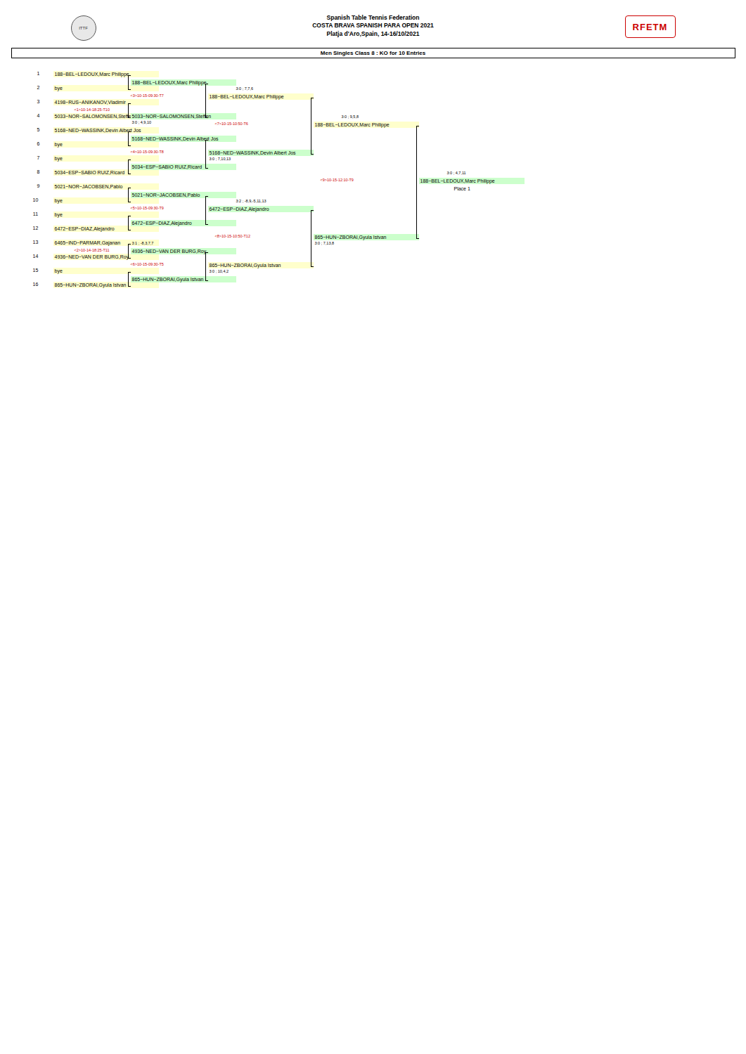ITTF
RFETM
Spanish Table Tennis Federation
COSTA BRAVA SPANISH PARA OPEN 2021
Platja d'Aro,Spain, 14-16/10/2021
Men Singles Class 8 : KO for 10 Entries
1
2
3
4
5
6
7
8
9
10
11
12
13
14
15
16
188~BEL~LEDOUX,Marc Philippe
bye
4198~RUS~ANIKANOV,Vladimir
5033~NOR~SALOMONSEN,Steffen
5168~NED~WASSINK,Devin Albert Jos
bye
bye
5034~ESP~SABIO RUIZ,Ricard
5021~NOR~JACOBSEN,Pablo
bye
bye
6472~ESP~DIAZ,Alejandro
6465~IND~PARMAR,Gajanan
4936~NED~VAN DER BURG,Roy
bye
865~HUN~ZBORAI,Gyula Istvan
<1>10-14-18:25-T10
<2>10-14-18:25-T11
<3>10-15-09:30-T7
<4>10-15-09:30-T8
<5>10-15-09:30-T9
<6>10-15-09:30-T5
188~BEL~LEDOUX,Marc Philippe
5033~NOR~SALOMONSEN,Steffen
5168~NED~WASSINK,Devin Albert Jos
5034~ESP~SABIO RUIZ,Ricard
5021~NOR~JACOBSEN,Pablo
6472~ESP~DIAZ,Alejandro
4936~NED~VAN DER BURG,Roy
865~HUN~ZBORAI,Gyula Istvan
3:0 ; 4,9,10
3:1 ; -8,3,7,7
188~BEL~LEDOUX,Marc Philippe
5168~NED~WASSINK,Devin Albert Jos
6472~ESP~DIAZ,Alejandro
865~HUN~ZBORAI,Gyula Istvan
3:0 ; 7,7,6
3:0 ; 7,10,13
3:2 ; -8,9,-5,11,13
3:0 ; 10,4,2
<7>10-15-10:50-T6
<8>10-15-10:50-T12
188~BEL~LEDOUX,Marc Philippe
865~HUN~ZBORAI,Gyula Istvan
3:0 ; 9,5,8
3:0 ; 7,13,8
<9>10-15-12:10-T9
188~BEL~LEDOUX,Marc Philippe
3:0 ; 4,7,11
Place 1